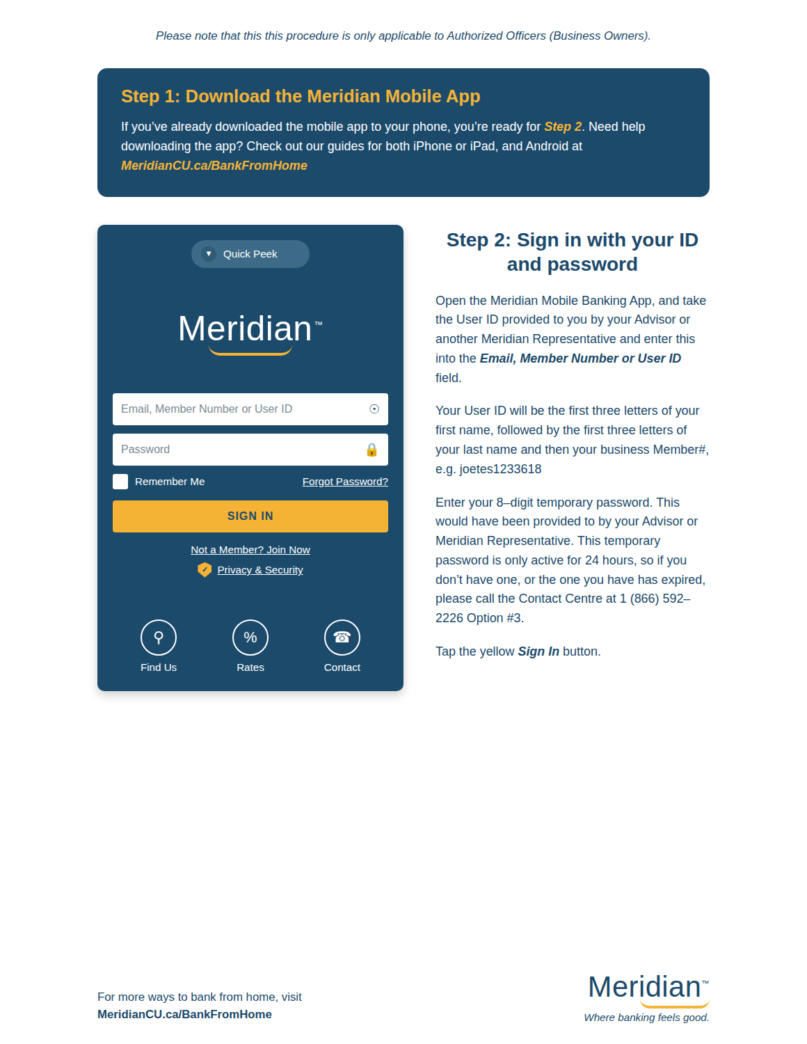Please note that this this procedure is only applicable to Authorized Officers (Business Owners).
Step 1: Download the Meridian Mobile App
If you’ve already downloaded the mobile app to your phone, you’re ready for Step 2. Need help downloading the app? Check out our guides for both iPhone or iPad, and Android at MeridianCU.ca/BankFromHome
▼ Quick Peek
Meridian™
Email, Member Number or User ID ☉
Password 🔒
Remember Me Forgot Password?
SIGN IN
Not a Member? Join Now
Privacy & Security
⚲
Find Us
%
Rates
☎
Contact
Step 2: Sign in with your ID
and password
Open the Meridian Mobile Banking App, and take the User ID provided to you by your Advisor or another Meridian Representative and enter this into the Email, Member Number or User ID field.
Your User ID will be the first three letters of your first name, followed by the first three letters of your last name and then your business Member#, e.g. joetes1233618
Enter your 8–digit temporary password. This would have been provided to by your Advisor or Meridian Representative. This temporary password is only active for 24 hours, so if you don’t have one, or the one you have has expired, please call the Contact Centre at 1 (866) 592–2226 Option #3.
Tap the yellow Sign In button.
For more ways to bank from home, visit
MeridianCU.ca/BankFromHome
Meridian™
Where banking feels good.